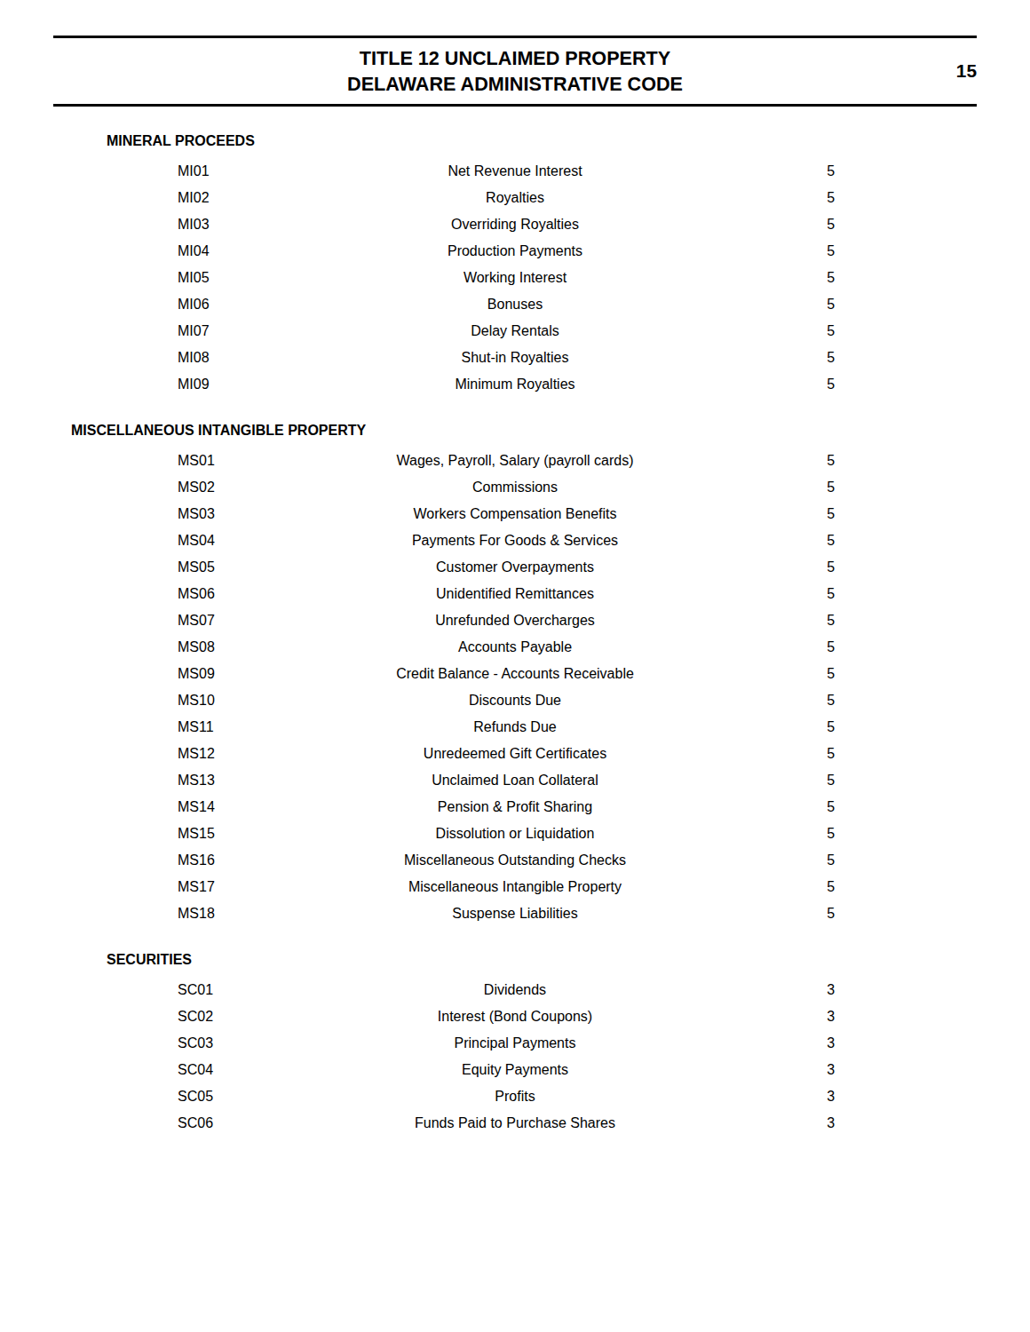TITLE 12 UNCLAIMED PROPERTY
DELAWARE ADMINISTRATIVE CODE
15
MINERAL PROCEEDS
| MI01 | Net Revenue Interest | 5 |
| MI02 | Royalties | 5 |
| MI03 | Overriding Royalties | 5 |
| MI04 | Production Payments | 5 |
| MI05 | Working Interest | 5 |
| MI06 | Bonuses | 5 |
| MI07 | Delay Rentals | 5 |
| MI08 | Shut-in Royalties | 5 |
| MI09 | Minimum Royalties | 5 |
MISCELLANEOUS INTANGIBLE PROPERTY
| MS01 | Wages, Payroll, Salary (payroll cards) | 5 |
| MS02 | Commissions | 5 |
| MS03 | Workers Compensation Benefits | 5 |
| MS04 | Payments For Goods & Services | 5 |
| MS05 | Customer Overpayments | 5 |
| MS06 | Unidentified Remittances | 5 |
| MS07 | Unrefunded Overcharges | 5 |
| MS08 | Accounts Payable | 5 |
| MS09 | Credit Balance - Accounts Receivable | 5 |
| MS10 | Discounts Due | 5 |
| MS11 | Refunds Due | 5 |
| MS12 | Unredeemed Gift Certificates | 5 |
| MS13 | Unclaimed Loan Collateral | 5 |
| MS14 | Pension & Profit Sharing | 5 |
| MS15 | Dissolution or Liquidation | 5 |
| MS16 | Miscellaneous Outstanding Checks | 5 |
| MS17 | Miscellaneous Intangible Property | 5 |
| MS18 | Suspense Liabilities | 5 |
SECURITIES
| SC01 | Dividends | 3 |
| SC02 | Interest (Bond Coupons) | 3 |
| SC03 | Principal Payments | 3 |
| SC04 | Equity Payments | 3 |
| SC05 | Profits | 3 |
| SC06 | Funds Paid to Purchase Shares | 3 |